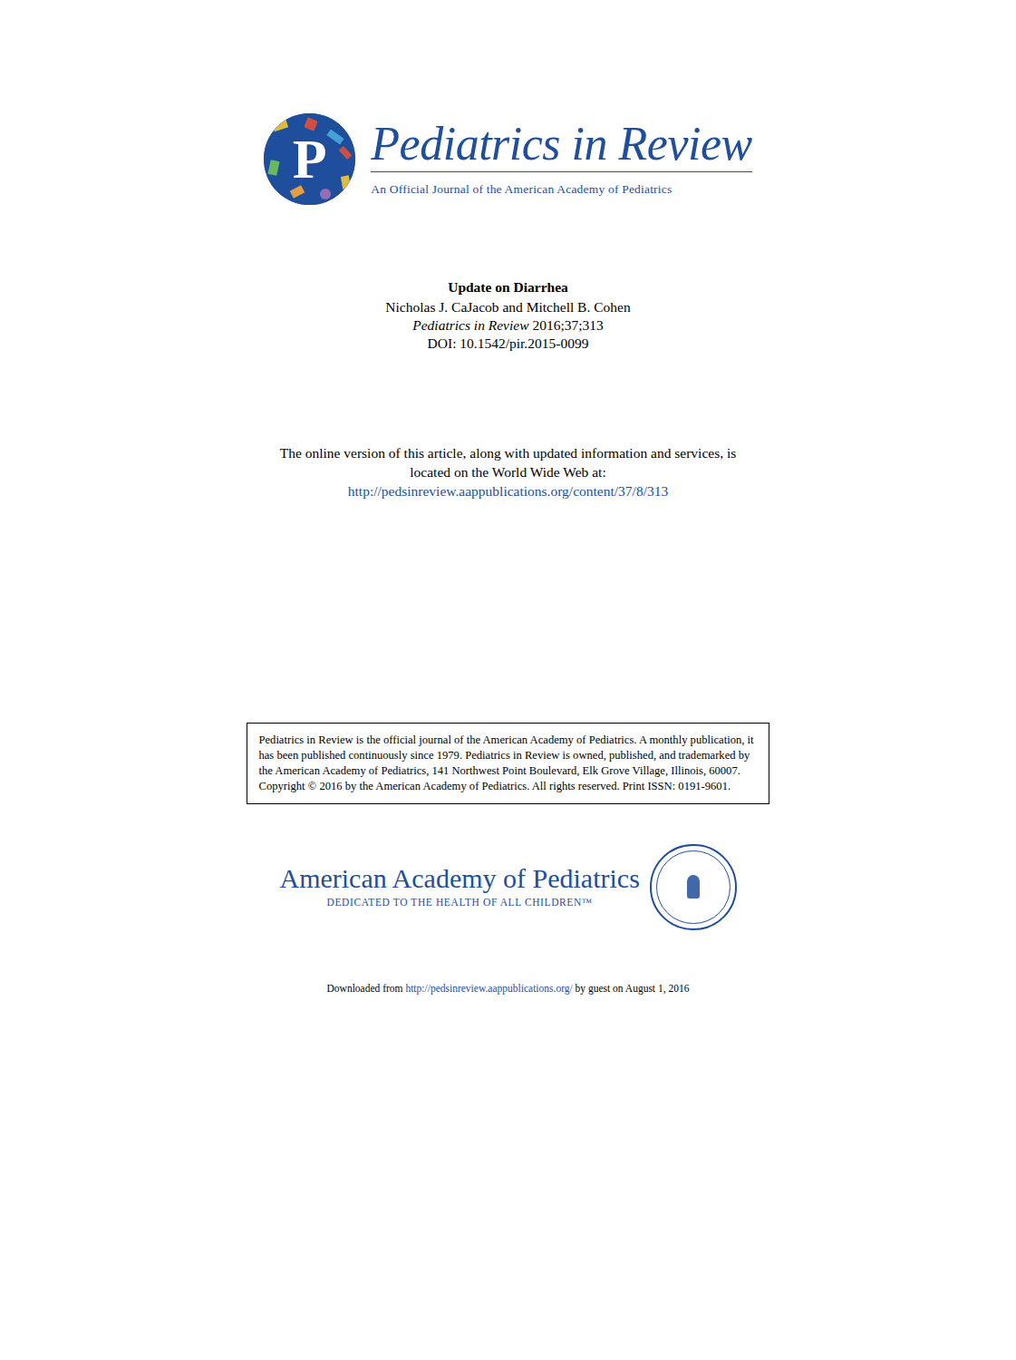P
Pediatrics in Review
An Official Journal of the American Academy of Pediatrics
Update on Diarrhea
Nicholas J. CaJacob and Mitchell B. Cohen
Pediatrics in Review 2016;37;313
DOI: 10.1542/pir.2015-0099
The online version of this article, along with updated information and services, is
located on the World Wide Web at:
http://pedsinreview.aappublications.org/content/37/8/313
Pediatrics in Review is the official journal of the American Academy of Pediatrics. A monthly publication, it has been published continuously since 1979. Pediatrics in Review is owned, published, and trademarked by the American Academy of Pediatrics, 141 Northwest Point Boulevard, Elk Grove Village, Illinois, 60007. Copyright © 2016 by the American Academy of Pediatrics. All rights reserved. Print ISSN: 0191-9601.
American Academy of Pediatrics
DEDICATED TO THE HEALTH OF ALL CHILDREN™
Downloaded from http://pedsinreview.aappublications.org/ by guest on August 1, 2016